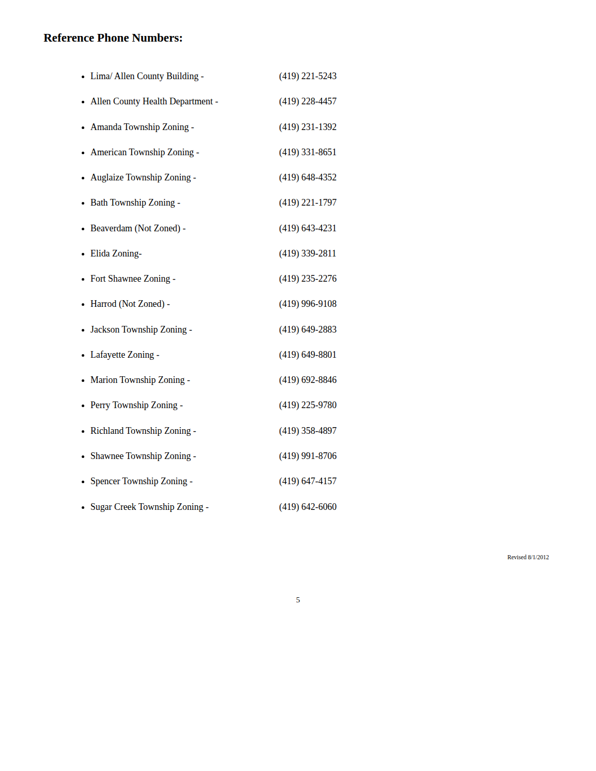Reference Phone Numbers:
Lima/ Allen County Building -(419) 221-5243
Allen County Health Department -(419) 228-4457
Amanda Township Zoning -(419) 231-1392
American Township Zoning -(419) 331-8651
Auglaize Township Zoning -(419) 648-4352
Bath Township Zoning -(419) 221-1797
Beaverdam (Not Zoned) -(419) 643-4231
Elida Zoning-(419) 339-2811
Fort Shawnee Zoning -(419) 235-2276
Harrod (Not Zoned) -(419) 996-9108
Jackson Township Zoning -(419) 649-2883
Lafayette Zoning -(419) 649-8801
Marion Township Zoning -(419) 692-8846
Perry Township Zoning -(419) 225-9780
Richland Township Zoning -(419) 358-4897
Shawnee Township Zoning -(419) 991-8706
Spencer Township Zoning -(419) 647-4157
Sugar Creek Township Zoning -(419) 642-6060
Revised 8/1/2012
5